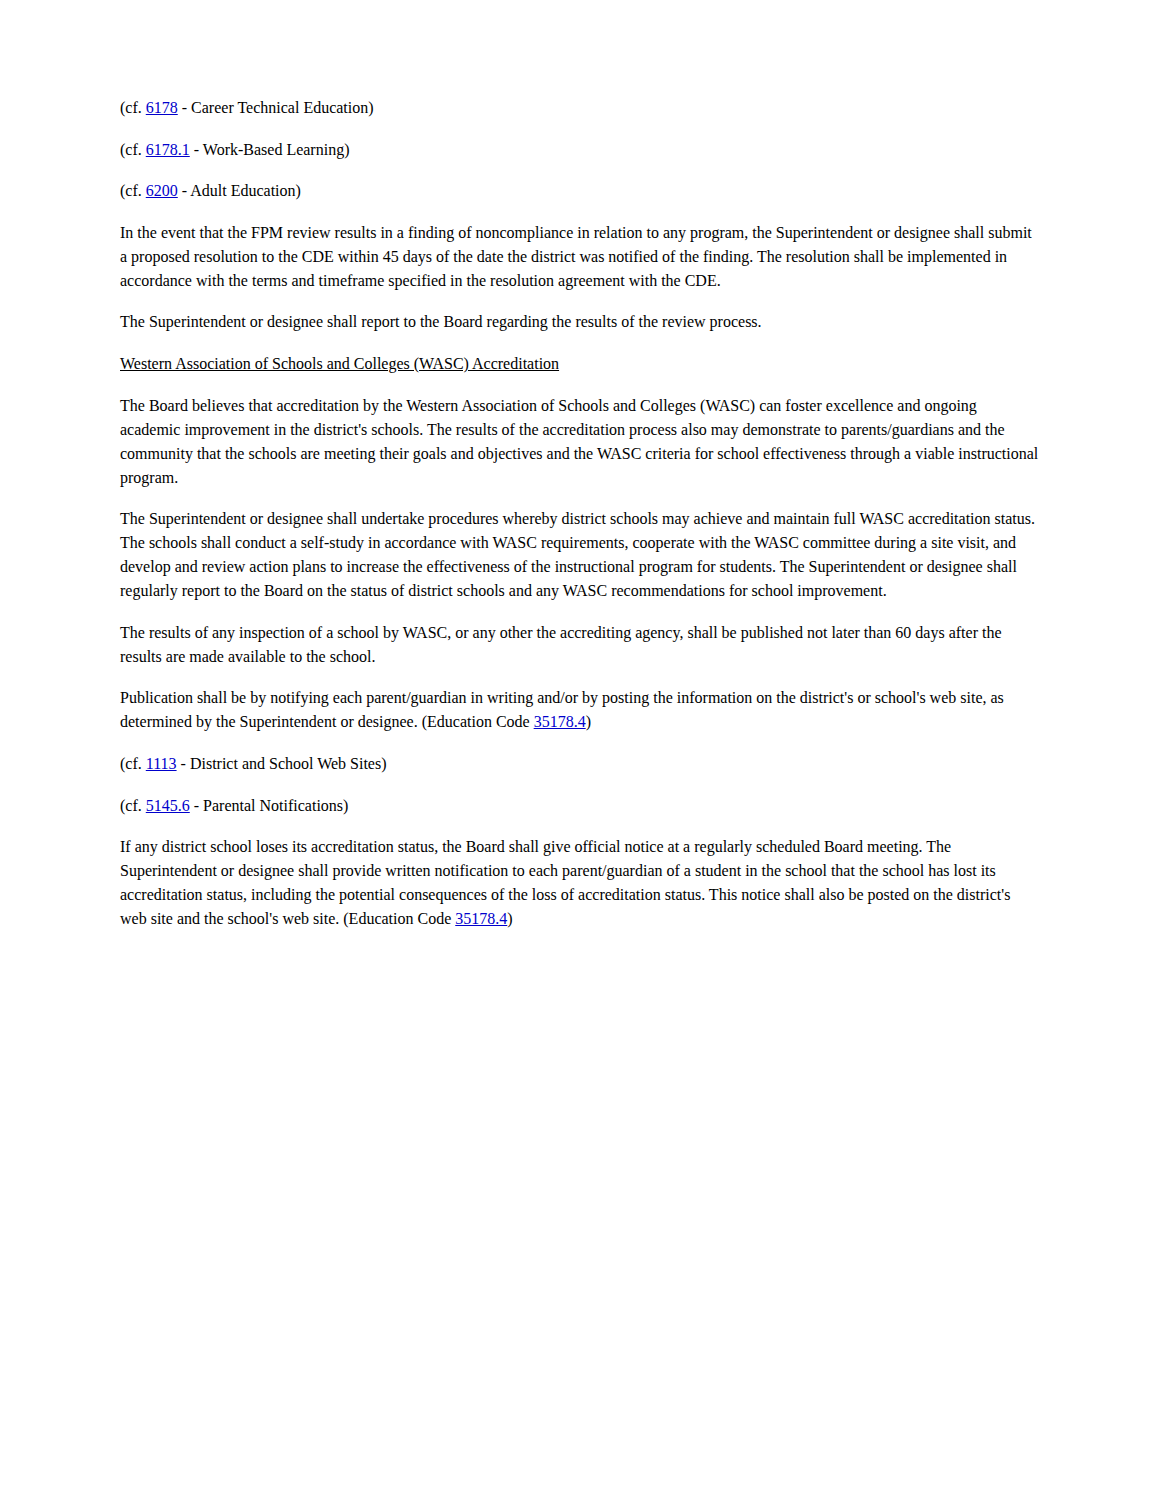(cf. 6178 - Career Technical Education)
(cf. 6178.1 - Work-Based Learning)
(cf. 6200 - Adult Education)
In the event that the FPM review results in a finding of noncompliance in relation to any program, the Superintendent or designee shall submit a proposed resolution to the CDE within 45 days of the date the district was notified of the finding. The resolution shall be implemented in accordance with the terms and timeframe specified in the resolution agreement with the CDE.
The Superintendent or designee shall report to the Board regarding the results of the review process.
Western Association of Schools and Colleges (WASC) Accreditation
The Board believes that accreditation by the Western Association of Schools and Colleges (WASC) can foster excellence and ongoing academic improvement in the district's schools. The results of the accreditation process also may demonstrate to parents/guardians and the community that the schools are meeting their goals and objectives and the WASC criteria for school effectiveness through a viable instructional program.
The Superintendent or designee shall undertake procedures whereby district schools may achieve and maintain full WASC accreditation status. The schools shall conduct a self-study in accordance with WASC requirements, cooperate with the WASC committee during a site visit, and develop and review action plans to increase the effectiveness of the instructional program for students. The Superintendent or designee shall regularly report to the Board on the status of district schools and any WASC recommendations for school improvement.
The results of any inspection of a school by WASC, or any other the accrediting agency, shall be published not later than 60 days after the results are made available to the school.
Publication shall be by notifying each parent/guardian in writing and/or by posting the information on the district's or school's web site, as determined by the Superintendent or designee. (Education Code 35178.4)
(cf. 1113 - District and School Web Sites)
(cf. 5145.6 - Parental Notifications)
If any district school loses its accreditation status, the Board shall give official notice at a regularly scheduled Board meeting. The Superintendent or designee shall provide written notification to each parent/guardian of a student in the school that the school has lost its accreditation status, including the potential consequences of the loss of accreditation status. This notice shall also be posted on the district's web site and the school's web site. (Education Code 35178.4)